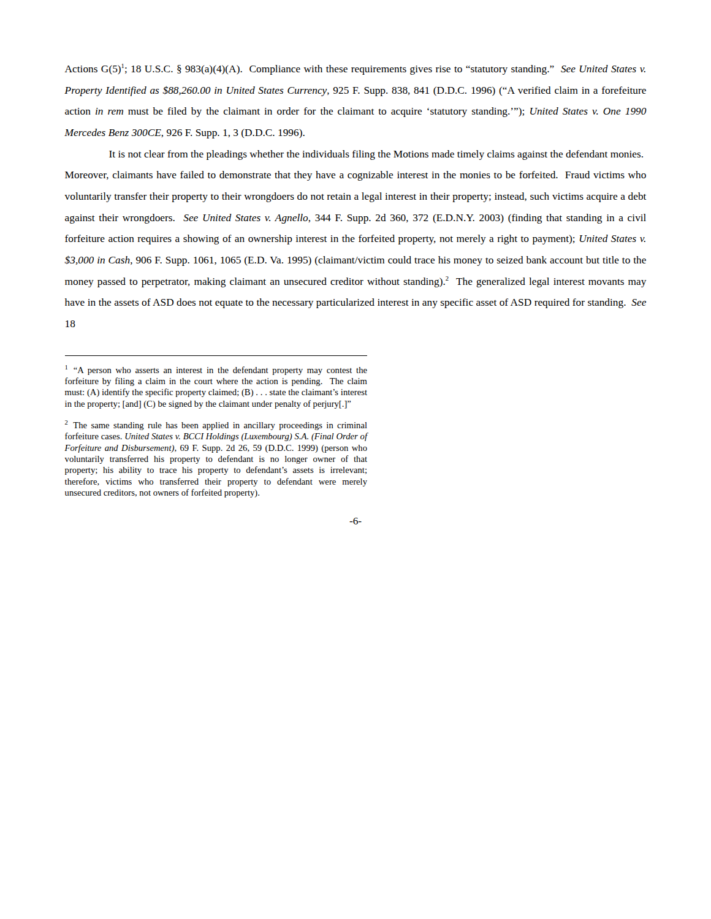Actions G(5)1; 18 U.S.C. § 983(a)(4)(A). Compliance with these requirements gives rise to “statutory standing.” See United States v. Property Identified as $88,260.00 in United States Currency, 925 F. Supp. 838, 841 (D.D.C. 1996) (“A verified claim in a forefeiture action in rem must be filed by the claimant in order for the claimant to acquire ‘statutory standing.’”); United States v. One 1990 Mercedes Benz 300CE, 926 F. Supp. 1, 3 (D.D.C. 1996).
It is not clear from the pleadings whether the individuals filing the Motions made timely claims against the defendant monies. Moreover, claimants have failed to demonstrate that they have a cognizable interest in the monies to be forfeited. Fraud victims who voluntarily transfer their property to their wrongdoers do not retain a legal interest in their property; instead, such victims acquire a debt against their wrongdoers. See United States v. Agnello, 344 F. Supp. 2d 360, 372 (E.D.N.Y. 2003) (finding that standing in a civil forfeiture action requires a showing of an ownership interest in the forfeited property, not merely a right to payment); United States v. $3,000 in Cash, 906 F. Supp. 1061, 1065 (E.D. Va. 1995) (claimant/victim could trace his money to seized bank account but title to the money passed to perpetrator, making claimant an unsecured creditor without standing).2 The generalized legal interest movants may have in the assets of ASD does not equate to the necessary particularized interest in any specific asset of ASD required for standing. See 18
1 “A person who asserts an interest in the defendant property may contest the forfeiture by filing a claim in the court where the action is pending. The claim must: (A) identify the specific property claimed; (B) . . . state the claimant’s interest in the property; [and] (C) be signed by the claimant under penalty of perjury[.]”
2 The same standing rule has been applied in ancillary proceedings in criminal forfeiture cases. United States v. BCCI Holdings (Luxembourg) S.A. (Final Order of Forfeiture and Disbursement), 69 F. Supp. 2d 26, 59 (D.D.C. 1999) (person who voluntarily transferred his property to defendant is no longer owner of that property; his ability to trace his property to defendant’s assets is irrelevant; therefore, victims who transferred their property to defendant were merely unsecured creditors, not owners of forfeited property).
-6-